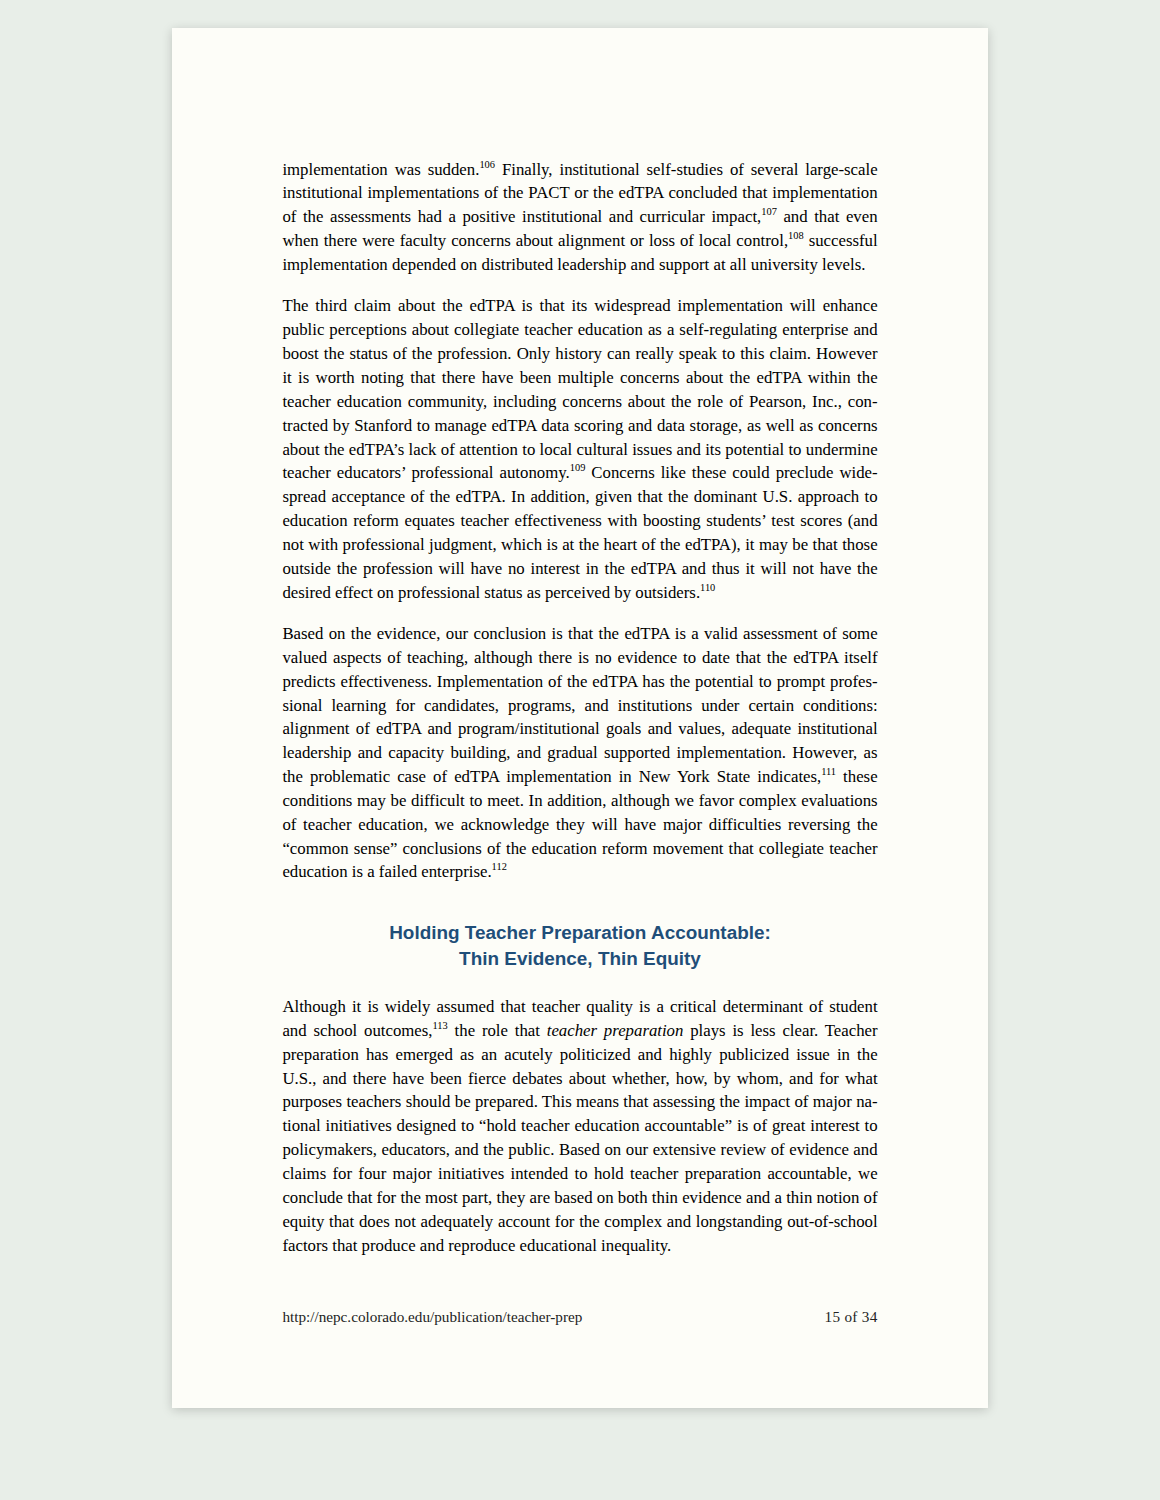implementation was sudden.106 Finally, institutional self-studies of several large-scale institutional implementations of the PACT or the edTPA concluded that implementation of the assessments had a positive institutional and curricular impact,107 and that even when there were faculty concerns about alignment or loss of local control,108 successful implementation depended on distributed leadership and support at all university levels.
The third claim about the edTPA is that its widespread implementation will enhance public perceptions about collegiate teacher education as a self-regulating enterprise and boost the status of the profession. Only history can really speak to this claim. However it is worth noting that there have been multiple concerns about the edTPA within the teacher education community, including concerns about the role of Pearson, Inc., contracted by Stanford to manage edTPA data scoring and data storage, as well as concerns about the edTPA’s lack of attention to local cultural issues and its potential to undermine teacher educators’ professional autonomy.109 Concerns like these could preclude widespread acceptance of the edTPA. In addition, given that the dominant U.S. approach to education reform equates teacher effectiveness with boosting students’ test scores (and not with professional judgment, which is at the heart of the edTPA), it may be that those outside the profession will have no interest in the edTPA and thus it will not have the desired effect on professional status as perceived by outsiders.110
Based on the evidence, our conclusion is that the edTPA is a valid assessment of some valued aspects of teaching, although there is no evidence to date that the edTPA itself predicts effectiveness. Implementation of the edTPA has the potential to prompt professional learning for candidates, programs, and institutions under certain conditions: alignment of edTPA and program/institutional goals and values, adequate institutional leadership and capacity building, and gradual supported implementation. However, as the problematic case of edTPA implementation in New York State indicates,111 these conditions may be difficult to meet. In addition, although we favor complex evaluations of teacher education, we acknowledge they will have major difficulties reversing the “common sense” conclusions of the education reform movement that collegiate teacher education is a failed enterprise.112
Holding Teacher Preparation Accountable:
Thin Evidence, Thin Equity
Although it is widely assumed that teacher quality is a critical determinant of student and school outcomes,113 the role that teacher preparation plays is less clear. Teacher preparation has emerged as an acutely politicized and highly publicized issue in the U.S., and there have been fierce debates about whether, how, by whom, and for what purposes teachers should be prepared. This means that assessing the impact of major national initiatives designed to “hold teacher education accountable” is of great interest to policymakers, educators, and the public. Based on our extensive review of evidence and claims for four major initiatives intended to hold teacher preparation accountable, we conclude that for the most part, they are based on both thin evidence and a thin notion of equity that does not adequately account for the complex and longstanding out-of-school factors that produce and reproduce educational inequality.
http://nepc.colorado.edu/publication/teacher-prep 15 of 34